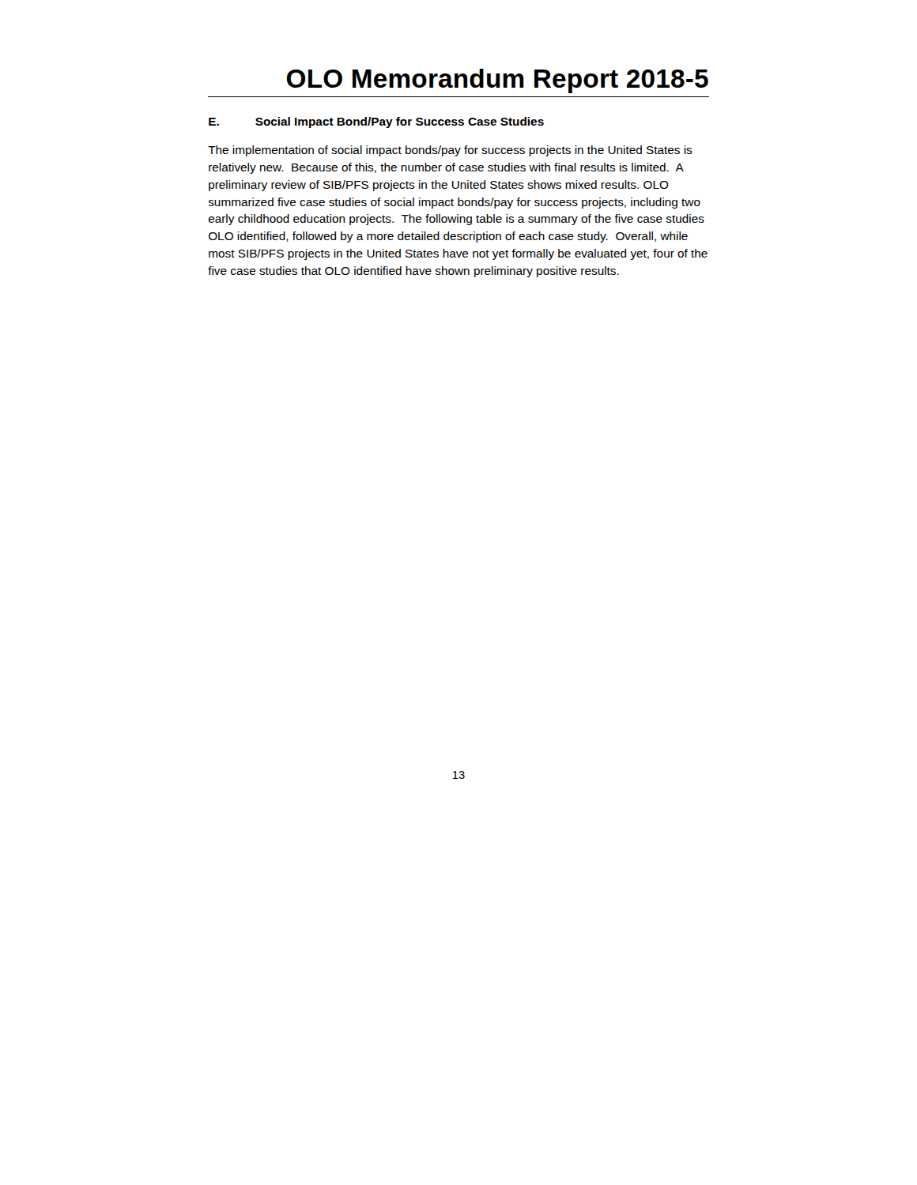OLO Memorandum Report 2018-5
E. Social Impact Bond/Pay for Success Case Studies
The implementation of social impact bonds/pay for success projects in the United States is relatively new. Because of this, the number of case studies with final results is limited. A preliminary review of SIB/PFS projects in the United States shows mixed results. OLO summarized five case studies of social impact bonds/pay for success projects, including two early childhood education projects. The following table is a summary of the five case studies OLO identified, followed by a more detailed description of each case study. Overall, while most SIB/PFS projects in the United States have not yet formally be evaluated yet, four of the five case studies that OLO identified have shown preliminary positive results.
13